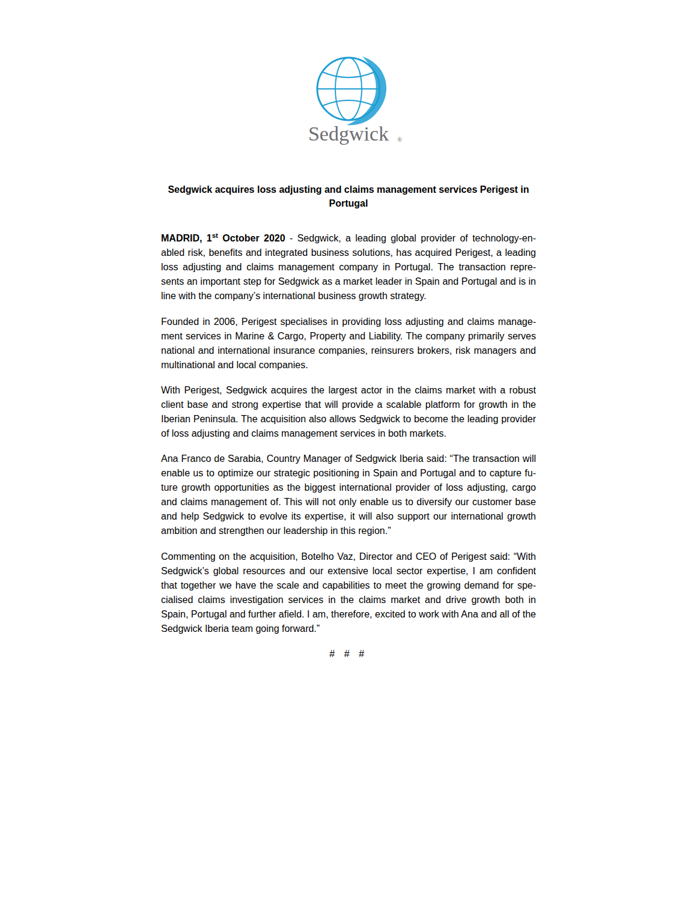Sedgwick Sedgwick ®
Sedgwick acquires loss adjusting and claims management services Perigest in Portugal
MADRID, 1st October 2020 - Sedgwick, a leading global provider of technology-enabled risk, benefits and integrated business solutions, has acquired Perigest, a leading loss adjusting and claims management company in Portugal. The transaction represents an important step for Sedgwick as a market leader in Spain and Portugal and is in line with the company’s international business growth strategy.
Founded in 2006, Perigest specialises in providing loss adjusting and claims management services in Marine & Cargo, Property and Liability. The company primarily serves national and international insurance companies, reinsurers brokers, risk managers and multinational and local companies.
With Perigest, Sedgwick acquires the largest actor in the claims market with a robust client base and strong expertise that will provide a scalable platform for growth in the Iberian Peninsula. The acquisition also allows Sedgwick to become the leading provider of loss adjusting and claims management services in both markets.
Ana Franco de Sarabia, Country Manager of Sedgwick Iberia said: “The transaction will enable us to optimize our strategic positioning in Spain and Portugal and to capture future growth opportunities as the biggest international provider of loss adjusting, cargo and claims management of. This will not only enable us to diversify our customer base and help Sedgwick to evolve its expertise, it will also support our international growth ambition and strengthen our leadership in this region.”
Commenting on the acquisition, Botelho Vaz, Director and CEO of Perigest said: “With Sedgwick’s global resources and our extensive local sector expertise, I am confident that together we have the scale and capabilities to meet the growing demand for specialised claims investigation services in the claims market and drive growth both in Spain, Portugal and further afield. I am, therefore, excited to work with Ana and all of the Sedgwick Iberia team going forward.”
# # #